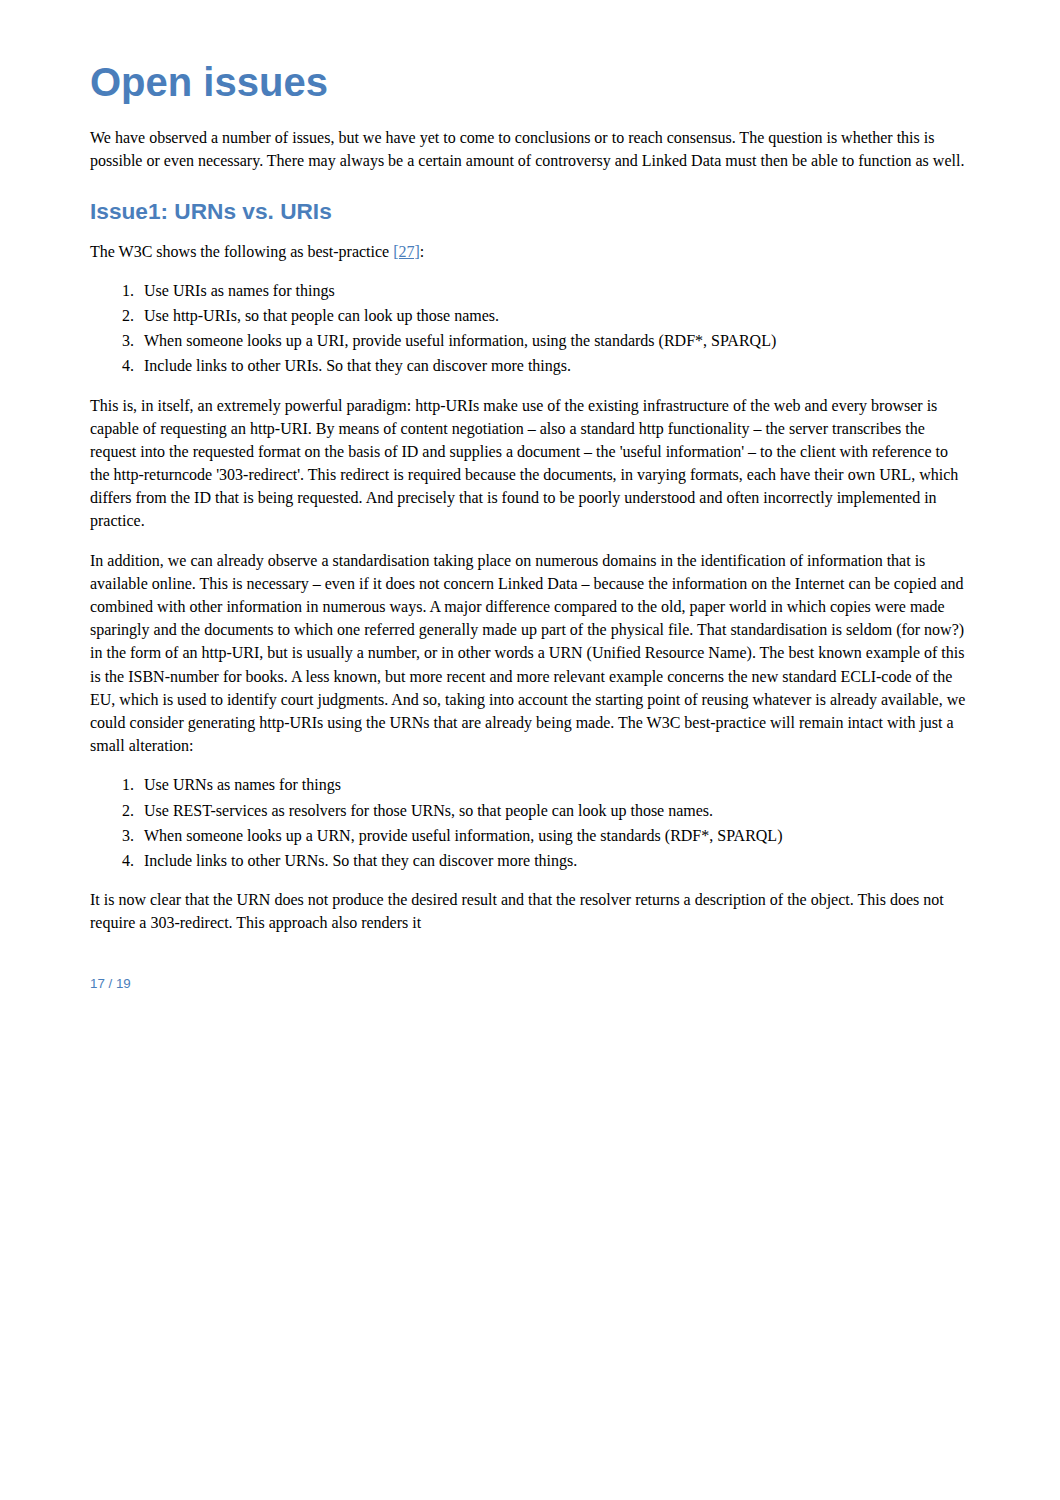Open issues
We have observed a number of issues, but we have yet to come to conclusions or to reach consensus. The question is whether this is possible or even necessary. There may always be a certain amount of controversy and Linked Data must then be able to function as well.
Issue1: URNs vs. URIs
The W3C shows the following as best-practice [27]:
Use URIs as names for things
Use http-URIs, so that people can look up those names.
When someone looks up a URI, provide useful information, using the standards (RDF*, SPARQL)
Include links to other URIs. So that they can discover more things.
This is, in itself, an extremely powerful paradigm: http-URIs make use of the existing infrastructure of the web and every browser is capable of requesting an http-URI. By means of content negotiation – also a standard http functionality – the server transcribes the request into the requested format on the basis of ID and supplies a document – the 'useful information' – to the client with reference to the http-returncode '303-redirect'. This redirect is required because the documents, in varying formats, each have their own URL, which differs from the ID that is being requested. And precisely that is found to be poorly understood and often incorrectly implemented in practice.
In addition, we can already observe a standardisation taking place on numerous domains in the identification of information that is available online. This is necessary – even if it does not concern Linked Data – because the information on the Internet can be copied and combined with other information in numerous ways. A major difference compared to the old, paper world in which copies were made sparingly and the documents to which one referred generally made up part of the physical file. That standardisation is seldom (for now?) in the form of an http-URI, but is usually a number, or in other words a URN (Unified Resource Name). The best known example of this is the ISBN-number for books. A less known, but more recent and more relevant example concerns the new standard ECLI-code of the EU, which is used to identify court judgments. And so, taking into account the starting point of reusing whatever is already available, we could consider generating http-URIs using the URNs that are already being made. The W3C best-practice will remain intact with just a small alteration:
Use URNs as names for things
Use REST-services as resolvers for those URNs, so that people can look up those names.
When someone looks up a URN, provide useful information, using the standards (RDF*, SPARQL)
Include links to other URNs. So that they can discover more things.
It is now clear that the URN does not produce the desired result and that the resolver returns a description of the object. This does not require a 303-redirect. This approach also renders it
17 / 19